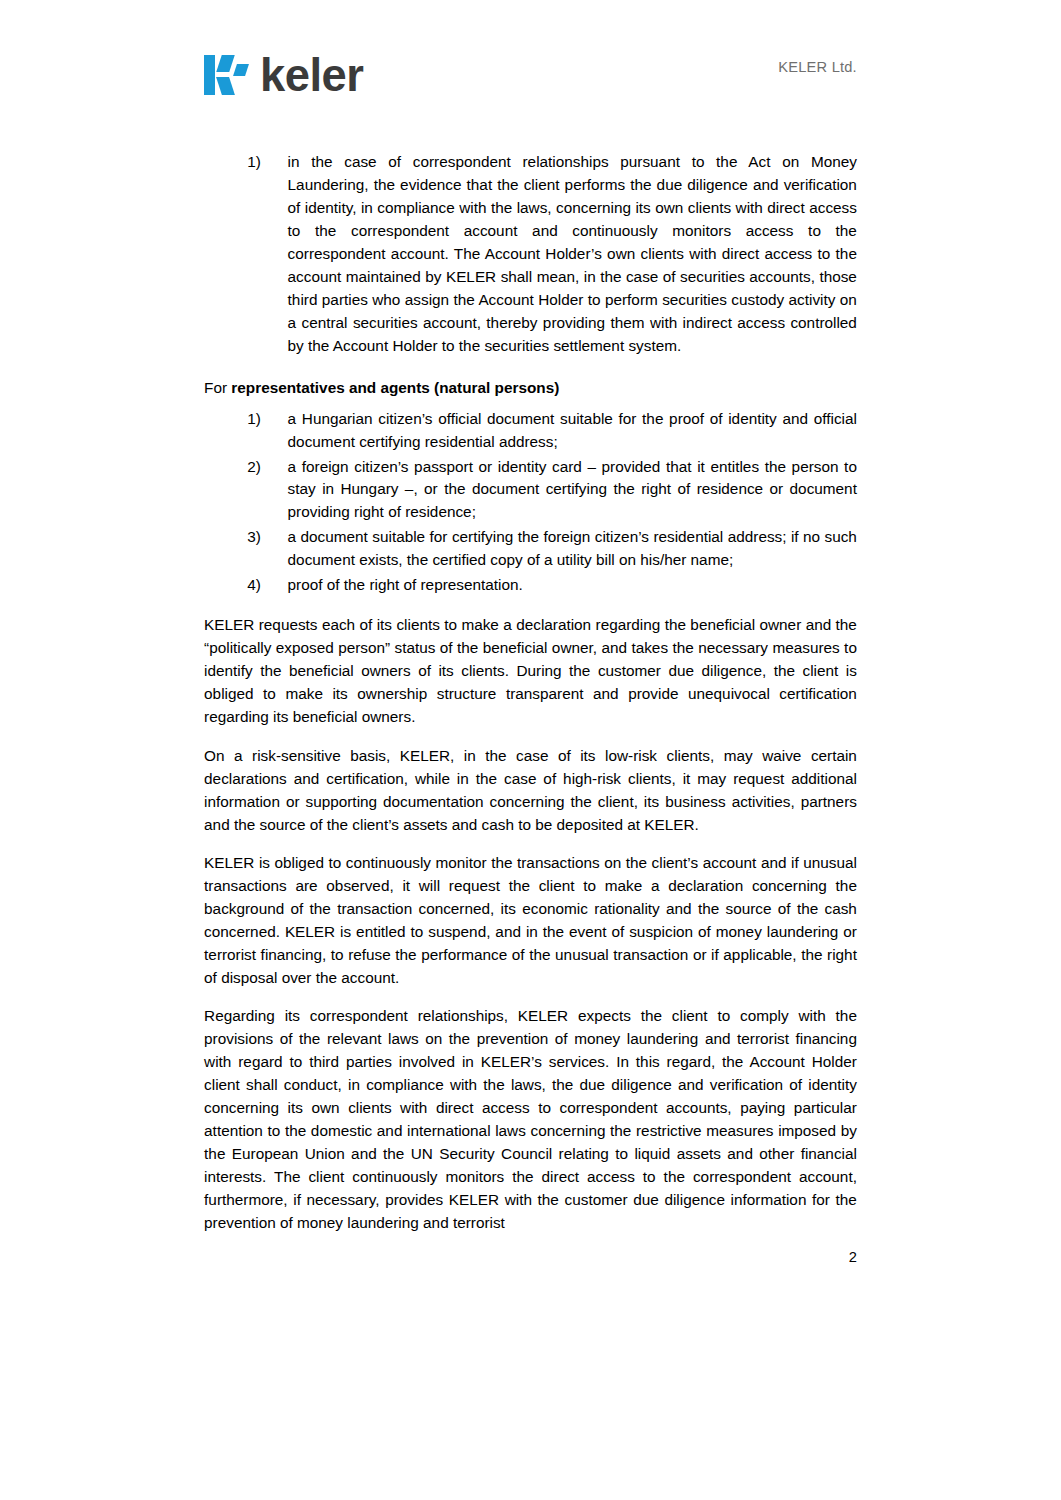keler
KELER Ltd.
in the case of correspondent relationships pursuant to the Act on Money Laundering, the evidence that the client performs the due diligence and verification of identity, in compliance with the laws, concerning its own clients with direct access to the correspondent account and continuously monitors access to the correspondent account. The Account Holder’s own clients with direct access to the account maintained by KELER shall mean, in the case of securities accounts, those third parties who assign the Account Holder to perform securities custody activity on a central securities account, thereby providing them with indirect access controlled by the Account Holder to the securities settlement system.
For representatives and agents (natural persons)
a Hungarian citizen’s official document suitable for the proof of identity and official document certifying residential address;
a foreign citizen’s passport or identity card – provided that it entitles the person to stay in Hungary –, or the document certifying the right of residence or document providing right of residence;
a document suitable for certifying the foreign citizen’s residential address; if no such document exists, the certified copy of a utility bill on his/her name;
proof of the right of representation.
KELER requests each of its clients to make a declaration regarding the beneficial owner and the “politically exposed person” status of the beneficial owner, and takes the necessary measures to identify the beneficial owners of its clients. During the customer due diligence, the client is obliged to make its ownership structure transparent and provide unequivocal certification regarding its beneficial owners.
On a risk-sensitive basis, KELER, in the case of its low-risk clients, may waive certain declarations and certification, while in the case of high-risk clients, it may request additional information or supporting documentation concerning the client, its business activities, partners and the source of the client’s assets and cash to be deposited at KELER.
KELER is obliged to continuously monitor the transactions on the client’s account and if unusual transactions are observed, it will request the client to make a declaration concerning the background of the transaction concerned, its economic rationality and the source of the cash concerned. KELER is entitled to suspend, and in the event of suspicion of money laundering or terrorist financing, to refuse the performance of the unusual transaction or if applicable, the right of disposal over the account.
Regarding its correspondent relationships, KELER expects the client to comply with the provisions of the relevant laws on the prevention of money laundering and terrorist financing with regard to third parties involved in KELER’s services. In this regard, the Account Holder client shall conduct, in compliance with the laws, the due diligence and verification of identity concerning its own clients with direct access to correspondent accounts, paying particular attention to the domestic and international laws concerning the restrictive measures imposed by the European Union and the UN Security Council relating to liquid assets and other financial interests. The client continuously monitors the direct access to the correspondent account, furthermore, if necessary, provides KELER with the customer due diligence information for the prevention of money laundering and terrorist
2